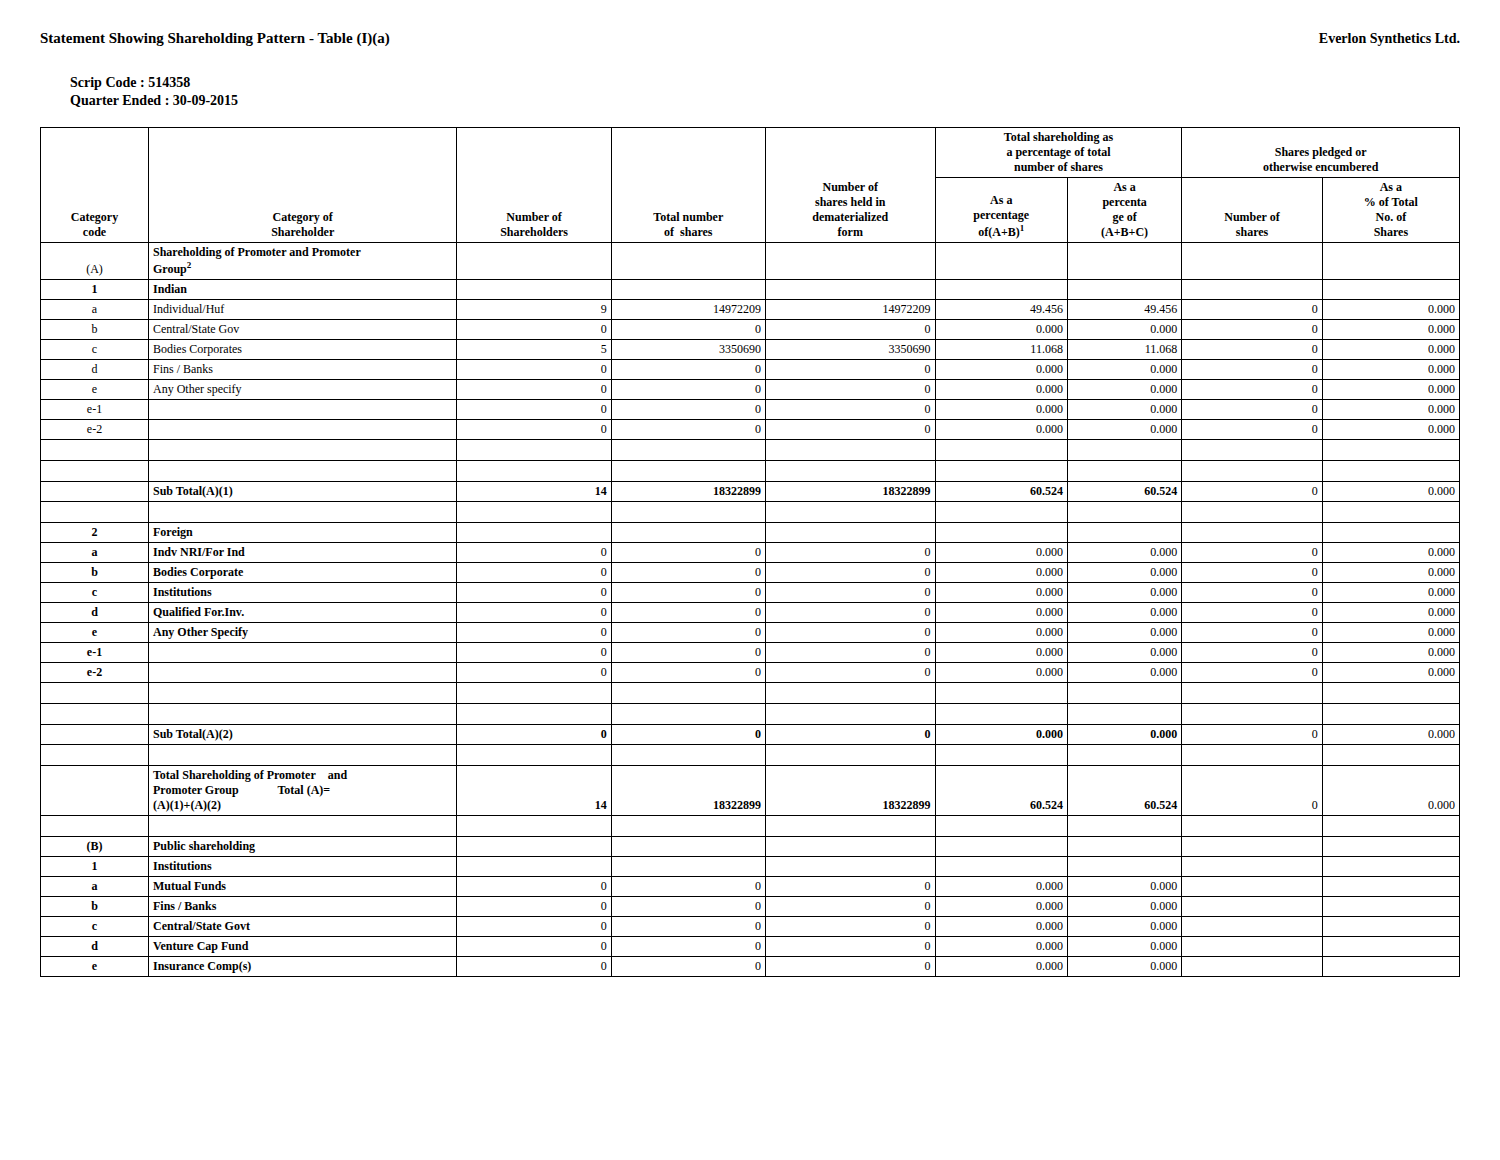Statement Showing Shareholding Pattern - Table (I)(a)
Everlon Synthetics Ltd.
Scrip Code : 514358
Quarter Ended : 30-09-2015
| Category code | Category of Shareholder | Number of Shareholders | Total number of shares | Number of shares held in dematerialized form | Total shareholding as a percentage of total number of shares | Shares pledged or otherwise encumbered |
| --- | --- | --- | --- | --- | --- | --- |
| As a percentage of(A+B) 1 | As a percenta ge of (A+B+C) | Number of shares | As a % of Total No. of Shares |
| (A) | Shareholding of Promoter and Promoter Group 2 | | | | | | | |
| 1 | Indian | | | | | | | |
| a | Individual/Huf | 9 | 14972209 | 14972209 | 49.456 | 49.456 | 0 | 0.000 |
| b | Central/State Gov | 0 | 0 | 0 | 0.000 | 0.000 | 0 | 0.000 |
| c | Bodies Corporates | 5 | 3350690 | 3350690 | 11.068 | 11.068 | 0 | 0.000 |
| d | Fins / Banks | 0 | 0 | 0 | 0.000 | 0.000 | 0 | 0.000 |
| e | Any Other specify | 0 | 0 | 0 | 0.000 | 0.000 | 0 | 0.000 |
| e-1 | | 0 | 0 | 0 | 0.000 | 0.000 | 0 | 0.000 |
| e-2 | | 0 | 0 | 0 | 0.000 | 0.000 | 0 | 0.000 |
| | Sub Total(A)(1) | 14 | 18322899 | 18322899 | 60.524 | 60.524 | 0 | 0.000 |
| 2 | Foreign | | | | | | | |
| a | Indv NRI/For Ind | 0 | 0 | 0 | 0.000 | 0.000 | 0 | 0.000 |
| b | Bodies Corporate | 0 | 0 | 0 | 0.000 | 0.000 | 0 | 0.000 |
| c | Institutions | 0 | 0 | 0 | 0.000 | 0.000 | 0 | 0.000 |
| d | Qualified For.Inv. | 0 | 0 | 0 | 0.000 | 0.000 | 0 | 0.000 |
| e | Any Other Specify | 0 | 0 | 0 | 0.000 | 0.000 | 0 | 0.000 |
| e-1 | | 0 | 0 | 0 | 0.000 | 0.000 | 0 | 0.000 |
| e-2 | | 0 | 0 | 0 | 0.000 | 0.000 | 0 | 0.000 |
| | Sub Total(A)(2) | 0 | 0 | 0 | 0.000 | 0.000 | 0 | 0.000 |
| | Total Shareholding of Promoter and Promoter Group Total (A)= (A)(1)+(A)(2) | 14 | 18322899 | 18322899 | 60.524 | 60.524 | 0 | 0.000 |
| (B) | Public shareholding | | | | | | | |
| 1 | Institutions | | | | | | | |
| a | Mutual Funds | 0 | 0 | 0 | 0.000 | 0.000 | | |
| b | Fins / Banks | 0 | 0 | 0 | 0.000 | 0.000 | | |
| c | Central/State Govt | 0 | 0 | 0 | 0.000 | 0.000 | | |
| d | Venture Cap Fund | 0 | 0 | 0 | 0.000 | 0.000 | | |
| e | Insurance Comp(s) | 0 | 0 | 0 | 0.000 | 0.000 | | |